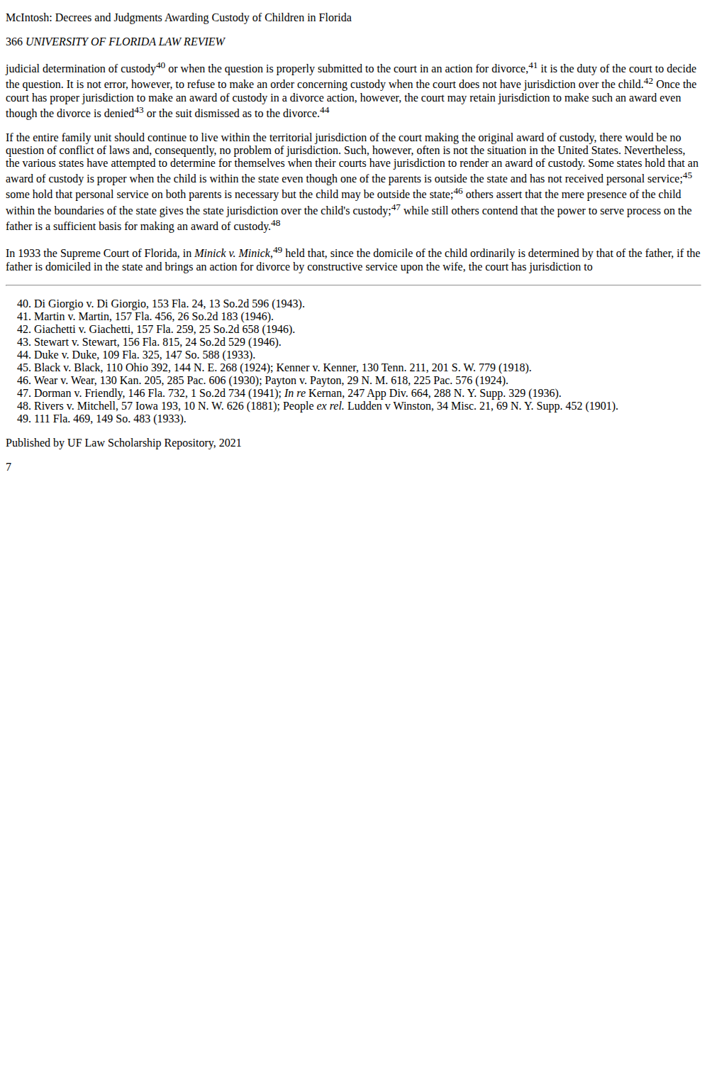McIntosh: Decrees and Judgments Awarding Custody of Children in Florida
366 UNIVERSITY OF FLORIDA LAW REVIEW
judicial determination of custody40 or when the question is properly submitted to the court in an action for divorce,41 it is the duty of the court to decide the question. It is not error, however, to refuse to make an order concerning custody when the court does not have jurisdiction over the child.42 Once the court has proper jurisdiction to make an award of custody in a divorce action, however, the court may retain jurisdiction to make such an award even though the divorce is denied43 or the suit dismissed as to the divorce.44
If the entire family unit should continue to live within the territorial jurisdiction of the court making the original award of custody, there would be no question of conflict of laws and, consequently, no problem of jurisdiction. Such, however, often is not the situation in the United States. Nevertheless, the various states have attempted to determine for themselves when their courts have jurisdiction to render an award of custody. Some states hold that an award of custody is proper when the child is within the state even though one of the parents is outside the state and has not received personal service;45 some hold that personal service on both parents is necessary but the child may be outside the state;46 others assert that the mere presence of the child within the boundaries of the state gives the state jurisdiction over the child's custody;47 while still others contend that the power to serve process on the father is a sufficient basis for making an award of custody.48
In 1933 the Supreme Court of Florida, in Minick v. Minick,49 held that, since the domicile of the child ordinarily is determined by that of the father, if the father is domiciled in the state and brings an action for divorce by constructive service upon the wife, the court has jurisdiction to
Di Giorgio v. Di Giorgio, 153 Fla. 24, 13 So.2d 596 (1943).
Martin v. Martin, 157 Fla. 456, 26 So.2d 183 (1946).
Giachetti v. Giachetti, 157 Fla. 259, 25 So.2d 658 (1946).
Stewart v. Stewart, 156 Fla. 815, 24 So.2d 529 (1946).
Duke v. Duke, 109 Fla. 325, 147 So. 588 (1933).
Black v. Black, 110 Ohio 392, 144 N. E. 268 (1924); Kenner v. Kenner, 130 Tenn. 211, 201 S. W. 779 (1918).
Wear v. Wear, 130 Kan. 205, 285 Pac. 606 (1930); Payton v. Payton, 29 N. M. 618, 225 Pac. 576 (1924).
Dorman v. Friendly, 146 Fla. 732, 1 So.2d 734 (1941); In re Kernan, 247 App Div. 664, 288 N. Y. Supp. 329 (1936).
Rivers v. Mitchell, 57 Iowa 193, 10 N. W. 626 (1881); People ex rel. Ludden v Winston, 34 Misc. 21, 69 N. Y. Supp. 452 (1901).
111 Fla. 469, 149 So. 483 (1933).
Published by UF Law Scholarship Repository, 2021
7